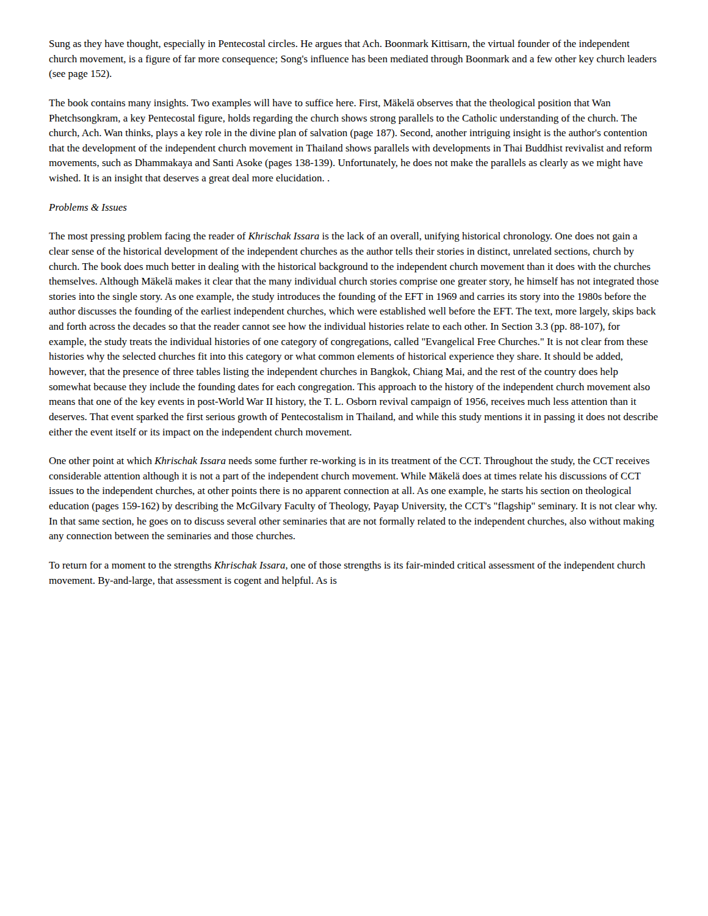Sung as they have thought, especially in Pentecostal circles. He argues that Ach. Boonmark Kittisarn, the virtual founder of the independent church movement, is a figure of far more consequence; Song's influence has been mediated through Boonmark and a few other key church leaders (see page 152).
The book contains many insights. Two examples will have to suffice here. First, Mäkelä observes that the theological position that Wan Phetchsongkram, a key Pentecostal figure, holds regarding the church shows strong parallels to the Catholic understanding of the church. The church, Ach. Wan thinks, plays a key role in the divine plan of salvation (page 187). Second, another intriguing insight is the author's contention that the development of the independent church movement in Thailand shows parallels with developments in Thai Buddhist revivalist and reform movements, such as Dhammakaya and Santi Asoke (pages 138-139). Unfortunately, he does not make the parallels as clearly as we might have wished. It is an insight that deserves a great deal more elucidation. .
Problems & Issues
The most pressing problem facing the reader of Khrischak Issara is the lack of an overall, unifying historical chronology. One does not gain a clear sense of the historical development of the independent churches as the author tells their stories in distinct, unrelated sections, church by church. The book does much better in dealing with the historical background to the independent church movement than it does with the churches themselves. Although Mäkelä makes it clear that the many individual church stories comprise one greater story, he himself has not integrated those stories into the single story. As one example, the study introduces the founding of the EFT in 1969 and carries its story into the 1980s before the author discusses the founding of the earliest independent churches, which were established well before the EFT. The text, more largely, skips back and forth across the decades so that the reader cannot see how the individual histories relate to each other. In Section 3.3 (pp. 88-107), for example, the study treats the individual histories of one category of congregations, called "Evangelical Free Churches." It is not clear from these histories why the selected churches fit into this category or what common elements of historical experience they share. It should be added, however, that the presence of three tables listing the independent churches in Bangkok, Chiang Mai, and the rest of the country does help somewhat because they include the founding dates for each congregation. This approach to the history of the independent church movement also means that one of the key events in post-World War II history, the T. L. Osborn revival campaign of 1956, receives much less attention than it deserves. That event sparked the first serious growth of Pentecostalism in Thailand, and while this study mentions it in passing it does not describe either the event itself or its impact on the independent church movement.
One other point at which Khrischak Issara needs some further re-working is in its treatment of the CCT. Throughout the study, the CCT receives considerable attention although it is not a part of the independent church movement. While Mäkelä does at times relate his discussions of CCT issues to the independent churches, at other points there is no apparent connection at all. As one example, he starts his section on theological education (pages 159-162) by describing the McGilvary Faculty of Theology, Payap University, the CCT's "flagship" seminary. It is not clear why. In that same section, he goes on to discuss several other seminaries that are not formally related to the independent churches, also without making any connection between the seminaries and those churches.
To return for a moment to the strengths Khrischak Issara, one of those strengths is its fair-minded critical assessment of the independent church movement. By-and-large, that assessment is cogent and helpful. As is